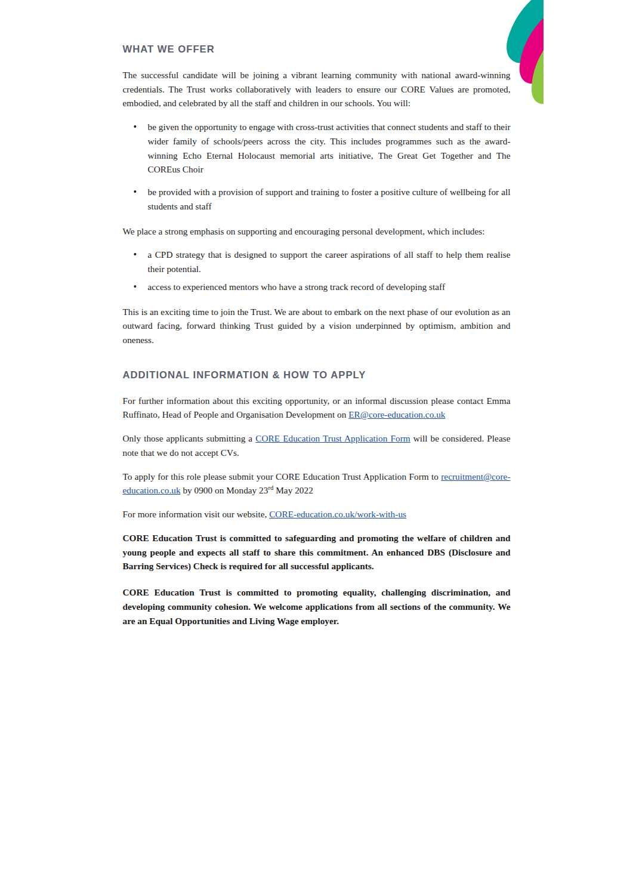What We Offer
The successful candidate will be joining a vibrant learning community with national award-winning credentials. The Trust works collaboratively with leaders to ensure our CORE Values are promoted, embodied, and celebrated by all the staff and children in our schools. You will:
be given the opportunity to engage with cross-trust activities that connect students and staff to their wider family of schools/peers across the city. This includes programmes such as the award-winning Echo Eternal Holocaust memorial arts initiative, The Great Get Together and The COREus Choir
be provided with a provision of support and training to foster a positive culture of wellbeing for all students and staff
We place a strong emphasis on supporting and encouraging personal development, which includes:
a CPD strategy that is designed to support the career aspirations of all staff to help them realise their potential.
access to experienced mentors who have a strong track record of developing staff
This is an exciting time to join the Trust. We are about to embark on the next phase of our evolution as an outward facing, forward thinking Trust guided by a vision underpinned by optimism, ambition and oneness.
Additional Information & How to Apply
For further information about this exciting opportunity, or an informal discussion please contact Emma Ruffinato, Head of People and Organisation Development on ER@core-education.co.uk
Only those applicants submitting a CORE Education Trust Application Form will be considered. Please note that we do not accept CVs.
To apply for this role please submit your CORE Education Trust Application Form to recruitment@core-education.co.uk by 0900 on Monday 23rd May 2022
For more information visit our website, CORE-education.co.uk/work-with-us
CORE Education Trust is committed to safeguarding and promoting the welfare of children and young people and expects all staff to share this commitment. An enhanced DBS (Disclosure and Barring Services) Check is required for all successful applicants.
CORE Education Trust is committed to promoting equality, challenging discrimination, and developing community cohesion. We welcome applications from all sections of the community. We are an Equal Opportunities and Living Wage employer.